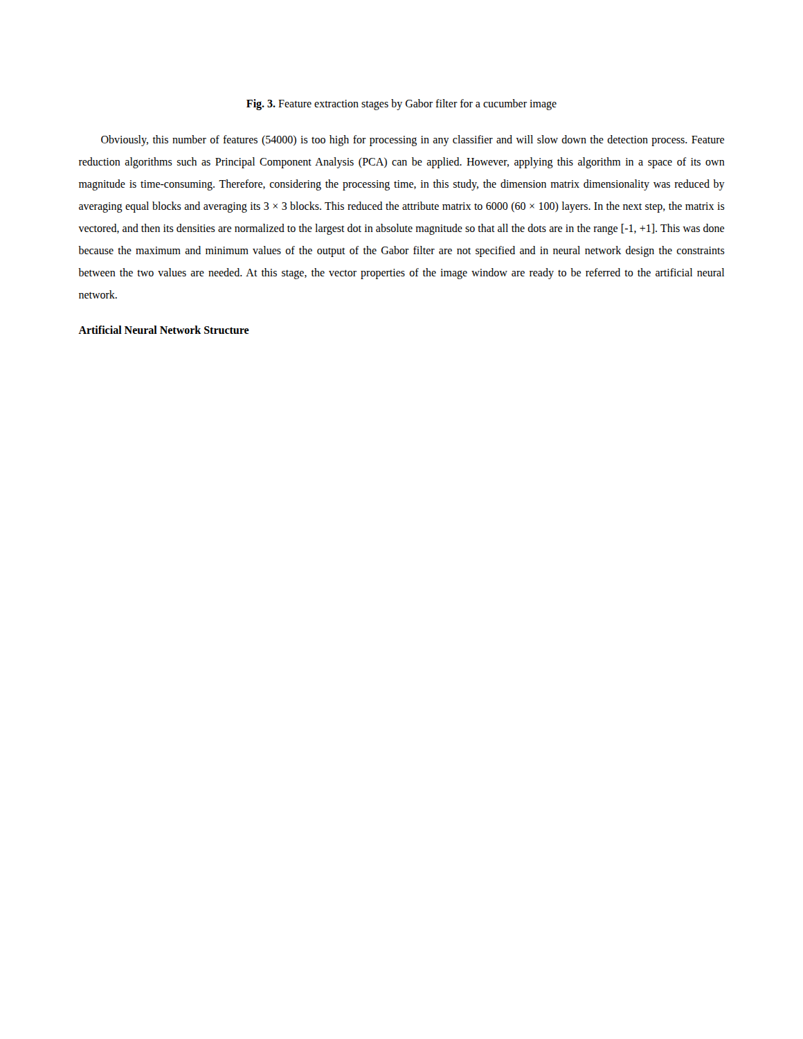Fig. 3. Feature extraction stages by Gabor filter for a cucumber image
Obviously, this number of features (54000) is too high for processing in any classifier and will slow down the detection process. Feature reduction algorithms such as Principal Component Analysis (PCA) can be applied. However, applying this algorithm in a space of its own magnitude is time-consuming. Therefore, considering the processing time, in this study, the dimension matrix dimensionality was reduced by averaging equal blocks and averaging its 3 × 3 blocks. This reduced the attribute matrix to 6000 (60 × 100) layers. In the next step, the matrix is vectored, and then its densities are normalized to the largest dot in absolute magnitude so that all the dots are in the range [-1, +1]. This was done because the maximum and minimum values of the output of the Gabor filter are not specified and in neural network design the constraints between the two values are needed. At this stage, the vector properties of the image window are ready to be referred to the artificial neural network.
Artificial Neural Network Structure